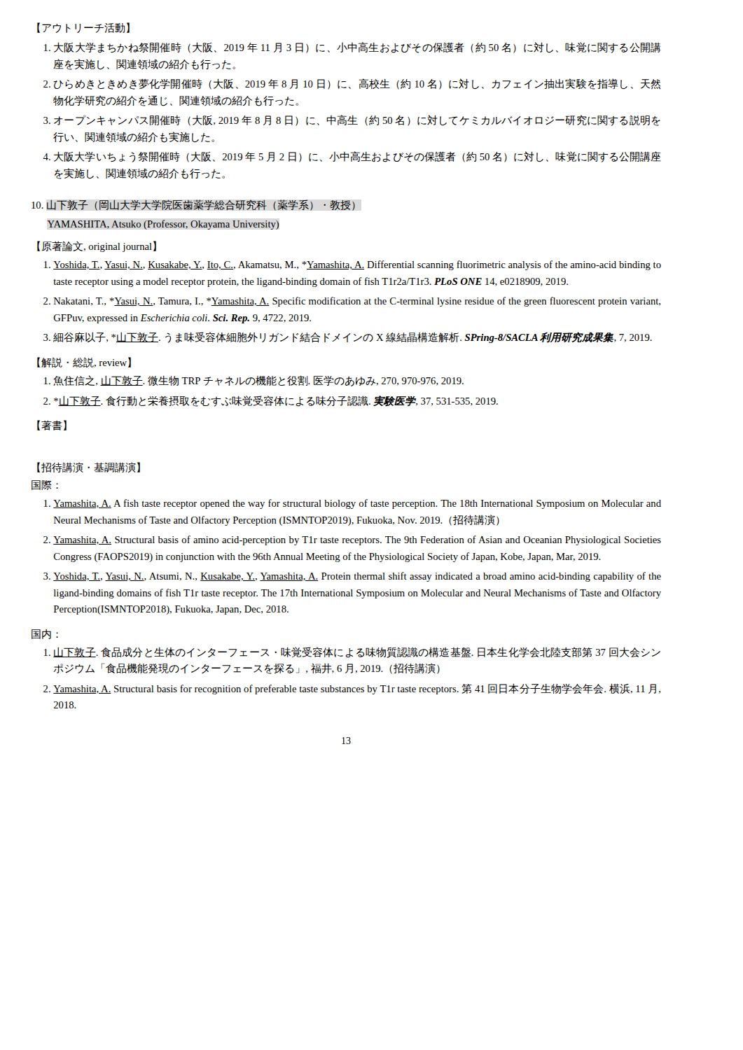【アウトリーチ活動】
大阪大学まちかね祭開催時（大阪、2019 年 11 月 3 日）に、小中高生およびその保護者（約 50 名）に対し、味覚に関する公開講座を実施し、関連領域の紹介も行った。
ひらめきときめき夢化学開催時（大阪、2019 年 8 月 10 日）に、高校生（約 10 名）に対し、カフェイン抽出実験を指導し、天然物化学研究の紹介を通じ、関連領域の紹介も行った。
オープンキャンパス開催時（大阪, 2019 年 8 月 8 日）に、中高生（約 50 名）に対してケミカルバイオロジー研究に関する説明を行い、関連領域の紹介も実施した。
大阪大学いちょう祭開催時（大阪、2019 年 5 月 2 日）に、小中高生およびその保護者（約 50 名）に対し、味覚に関する公開講座を実施し、関連領域の紹介も行った。
10. 山下敦子（岡山大学大学院医歯薬学総合研究科（薬学系）・教授）
YAMASHITA, Atsuko (Professor, Okayama University)
【原著論文, original journal】
Yoshida, T., Yasui, N., Kusakabe, Y., Ito, C., Akamatsu, M., *Yamashita, A. Differential scanning fluorimetric analysis of the amino-acid binding to taste receptor using a model receptor protein, the ligand-binding domain of fish T1r2a/T1r3. PLoS ONE 14, e0218909, 2019.
Nakatani, T., *Yasui, N., Tamura, I., *Yamashita, A. Specific modification at the C-terminal lysine residue of the green fluorescent protein variant, GFPuv, expressed in Escherichia coli. Sci. Rep. 9, 4722, 2019.
細谷麻以子, *山下敦子. うま味受容体細胞外リガンド結合ドメインの X 線結晶構造解析. SPring-8/SACLA 利用研究成果集, 7, 2019.
【解説・総説, review】
魚住信之, 山下敦子. 微生物 TRP チャネルの機能と役割. 医学のあゆみ, 270, 970-976, 2019.
*山下敦子. 食行動と栄養摂取をむすぶ味覚受容体による味分子認識. 実験医学, 37, 531-535, 2019.
【著書】
【招待講演・基調講演】
国際：
Yamashita, A. A fish taste receptor opened the way for structural biology of taste perception. The 18th International Symposium on Molecular and Neural Mechanisms of Taste and Olfactory Perception (ISMNTOP2019), Fukuoka, Nov. 2019.（招待講演）
Yamashita, A. Structural basis of amino acid-perception by T1r taste receptors. The 9th Federation of Asian and Oceanian Physiological Societies Congress (FAOPS2019) in conjunction with the 96th Annual Meeting of the Physiological Society of Japan, Kobe, Japan, Mar, 2019.
Yoshida, T., Yasui, N., Atsumi, N., Kusakabe, Y., Yamashita, A. Protein thermal shift assay indicated a broad amino acid-binding capability of the ligand-binding domains of fish T1r taste receptor. The 17th International Symposium on Molecular and Neural Mechanisms of Taste and Olfactory Perception(ISMNTOP2018), Fukuoka, Japan, Dec, 2018.
国内：
山下敦子. 食品成分と生体のインターフェース・味覚受容体による味物質認識の構造基盤. 日本生化学会北陸支部第 37 回大会シンポジウム「食品機能発現のインターフェースを探る」, 福井, 6 月, 2019.（招待講演）
Yamashita, A. Structural basis for recognition of preferable taste substances by T1r taste receptors. 第 41 回日本分子生物学会年会. 横浜, 11 月, 2018.
13